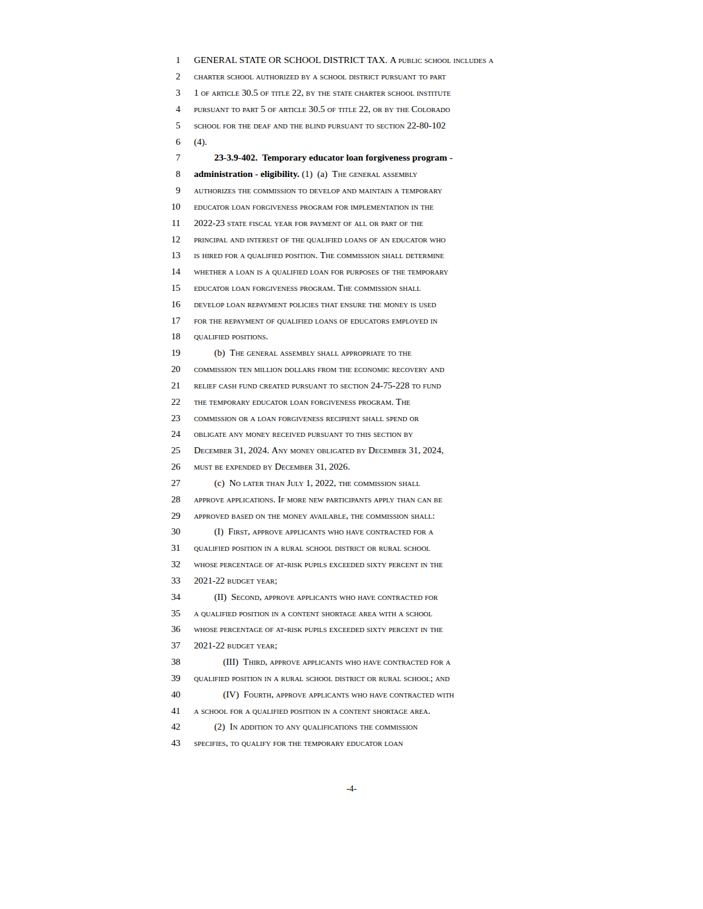| 1 | GENERAL STATE OR SCHOOL DISTRICT TAX. A public school includes a |
| 2 | charter school authorized by a school district pursuant to part |
| 3 | 1 of article 30.5 of title 22, by the state charter school institute |
| 4 | pursuant to part 5 of article 30.5 of title 22, or by the Colorado |
| 5 | school for the deaf and the blind pursuant to section 22-80-102 |
| 6 | (4). |
| 7 | 23-3.9-402. Temporary educator loan forgiveness program - |
| 8 | administration - eligibility. (1) (a) The general assembly |
| 9 | authorizes the commission to develop and maintain a temporary |
| 10 | educator loan forgiveness program for implementation in the |
| 11 | 2022-23 state fiscal year for payment of all or part of the |
| 12 | principal and interest of the qualified loans of an educator who |
| 13 | is hired for a qualified position. The commission shall determine |
| 14 | whether a loan is a qualified loan for purposes of the temporary |
| 15 | educator loan forgiveness program. The commission shall |
| 16 | develop loan repayment policies that ensure the money is used |
| 17 | for the repayment of qualified loans of educators employed in |
| 18 | qualified positions. |
| 19 | (b) The general assembly shall appropriate to the |
| 20 | commission ten million dollars from the economic recovery and |
| 21 | relief cash fund created pursuant to section 24-75-228 to fund |
| 22 | the temporary educator loan forgiveness program. The |
| 23 | commission or a loan forgiveness recipient shall spend or |
| 24 | obligate any money received pursuant to this section by |
| 25 | December 31, 2024. Any money obligated by December 31, 2024, |
| 26 | must be expended by December 31, 2026. |
| 27 | (c) No later than July 1, 2022, the commission shall |
| 28 | approve applications. If more new participants apply than can be |
| 29 | approved based on the money available, the commission shall: |
| 30 | (I) First, approve applicants who have contracted for a |
| 31 | qualified position in a rural school district or rural school |
| 32 | whose percentage of at-risk pupils exceeded sixty percent in the |
| 33 | 2021-22 budget year; |
| 34 | (II) Second, approve applicants who have contracted for |
| 35 | a qualified position in a content shortage area with a school |
| 36 | whose percentage of at-risk pupils exceeded sixty percent in the |
| 37 | 2021-22 budget year; |
| 38 | (III) Third, approve applicants who have contracted for a |
| 39 | qualified position in a rural school district or rural school; and |
| 40 | (IV) Fourth, approve applicants who have contracted with |
| 41 | a school for a qualified position in a content shortage area. |
| 42 | (2) In addition to any qualifications the commission |
| 43 | specifies, to qualify for the temporary educator loan |
-4-